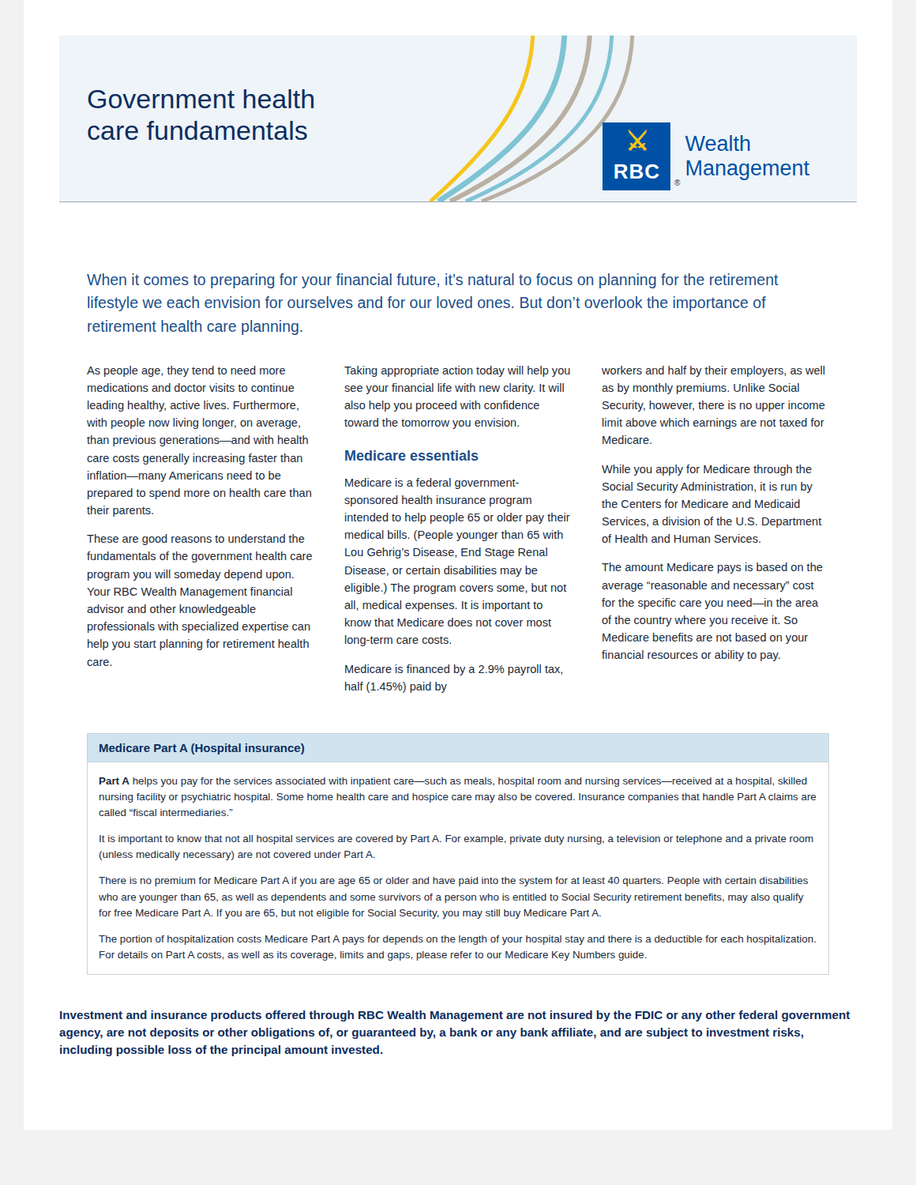⚔ RBC ®
Wealth
Management
Government health
care fundamentals
When it comes to preparing for your financial future, it’s natural to focus on planning for the retirement lifestyle we each envision for ourselves and for our loved ones. But don’t overlook the importance of retirement health care planning.
As people age, they tend to need more medications and doctor visits to continue leading healthy, active lives. Furthermore, with people now living longer, on average, than previous generations—and with health care costs generally increasing faster than inflation—many Americans need to be prepared to spend more on health care than their parents.
These are good reasons to understand the fundamentals of the government health care program you will someday depend upon. Your RBC Wealth Management financial advisor and other knowledgeable professionals with specialized expertise can help you start planning for retirement health care.
Taking appropriate action today will help you see your financial life with new clarity. It will also help you proceed with confidence toward the tomorrow you envision.
Medicare essentials
Medicare is a federal government-sponsored health insurance program intended to help people 65 or older pay their medical bills. (People younger than 65 with Lou Gehrig’s Disease, End Stage Renal Disease, or certain disabilities may be eligible.) The program covers some, but not all, medical expenses. It is important to know that Medicare does not cover most long-term care costs.
Medicare is financed by a 2.9% payroll tax, half (1.45%) paid by
workers and half by their employers, as well as by monthly premiums. Unlike Social Security, however, there is no upper income limit above which earnings are not taxed for Medicare.
While you apply for Medicare through the Social Security Administration, it is run by the Centers for Medicare and Medicaid Services, a division of the U.S. Department of Health and Human Services.
The amount Medicare pays is based on the average “reasonable and necessary” cost for the specific care you need—in the area of the country where you receive it. So Medicare benefits are not based on your financial resources or ability to pay.
Medicare Part A (Hospital insurance)
Part A helps you pay for the services associated with inpatient care—such as meals, hospital room and nursing services—received at a hospital, skilled nursing facility or psychiatric hospital. Some home health care and hospice care may also be covered. Insurance companies that handle Part A claims are called “fiscal intermediaries.”
It is important to know that not all hospital services are covered by Part A. For example, private duty nursing, a television or telephone and a private room (unless medically necessary) are not covered under Part A.
There is no premium for Medicare Part A if you are age 65 or older and have paid into the system for at least 40 quarters. People with certain disabilities who are younger than 65, as well as dependents and some survivors of a person who is entitled to Social Security retirement benefits, may also qualify for free Medicare Part A. If you are 65, but not eligible for Social Security, you may still buy Medicare Part A.
The portion of hospitalization costs Medicare Part A pays for depends on the length of your hospital stay and there is a deductible for each hospitalization. For details on Part A costs, as well as its coverage, limits and gaps, please refer to our Medicare Key Numbers guide.
Investment and insurance products offered through RBC Wealth Management are not insured by the FDIC or any other federal government agency, are not deposits or other obligations of, or guaranteed by, a bank or any bank affiliate, and are subject to investment risks, including possible loss of the principal amount invested.